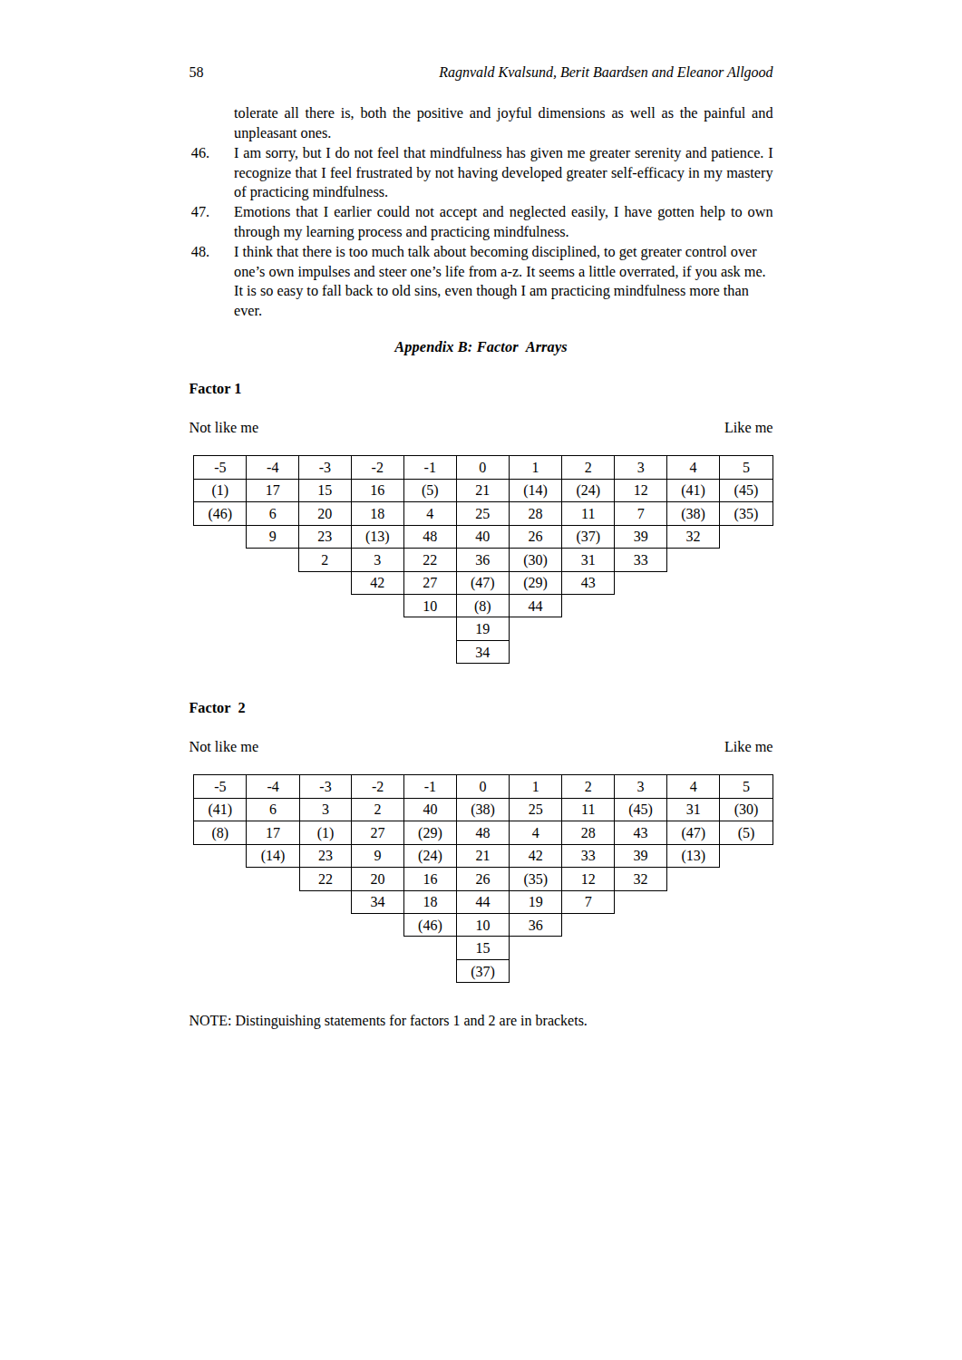58 Ragnvald Kvalsund, Berit Baardsen and Eleanor Allgood
tolerate all there is, both the positive and joyful dimensions as well as the painful and unpleasant ones.
46.
I am sorry, but I do not feel that mindfulness has given me greater serenity and patience. I recognize that I feel frustrated by not having developed greater self-efficacy in my mastery of practicing mindfulness.
47.
Emotions that I earlier could not accept and neglected easily, I have gotten help to own through my learning process and practicing mindfulness.
48.
I think that there is too much talk about becoming disciplined, to get greater control over one’s own impulses and steer one’s life from a-z. It seems a little overrated, if you ask me. It is so easy to fall back to old sins, even though I am practicing mindfulness more than ever.
Appendix B: Factor Arrays
Factor 1
Not like me Like me
| -5 | -4 | -3 | -2 | -1 | 0 | 1 | 2 | 3 | 4 | 5 |
| (1) | 17 | 15 | 16 | (5) | 21 | (14) | (24) | 12 | (41) | (45) |
| (46) | 6 | 20 | 18 | 4 | 25 | 28 | 11 | 7 | (38) | (35) |
| | 9 | 23 | (13) | 48 | 40 | 26 | (37) | 39 | 32 | |
| | | 2 | 3 | 22 | 36 | (30) | 31 | 33 | | |
| | | | 42 | 27 | (47) | (29) | 43 | | | |
| | | | | 10 | (8) | 44 | | | | |
| | | | | | 19 | | | | | |
| | | | | | 34 | | | | | |
Factor 2
Not like me Like me
| -5 | -4 | -3 | -2 | -1 | 0 | 1 | 2 | 3 | 4 | 5 |
| (41) | 6 | 3 | 2 | 40 | (38) | 25 | 11 | (45) | 31 | (30) |
| (8) | 17 | (1) | 27 | (29) | 48 | 4 | 28 | 43 | (47) | (5) |
| | (14) | 23 | 9 | (24) | 21 | 42 | 33 | 39 | (13) | |
| | | 22 | 20 | 16 | 26 | (35) | 12 | 32 | | |
| | | | 34 | 18 | 44 | 19 | 7 | | | |
| | | | | (46) | 10 | 36 | | | | |
| | | | | | 15 | | | | | |
| | | | | | (37) | | | | | |
NOTE: Distinguishing statements for factors 1 and 2 are in brackets.